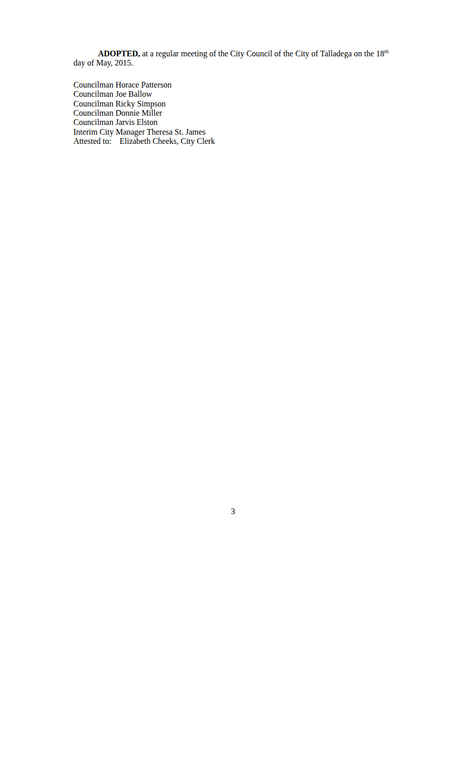ADOPTED, at a regular meeting of the City Council of the City of Talladega on the 18th day of May, 2015.
Councilman Horace Patterson
Councilman Joe Ballow
Councilman Ricky Simpson
Councilman Donnie Miller
Councilman Jarvis Elston
Interim City Manager Theresa St. James
Attested to: Elizabeth Cheeks, City Clerk
3